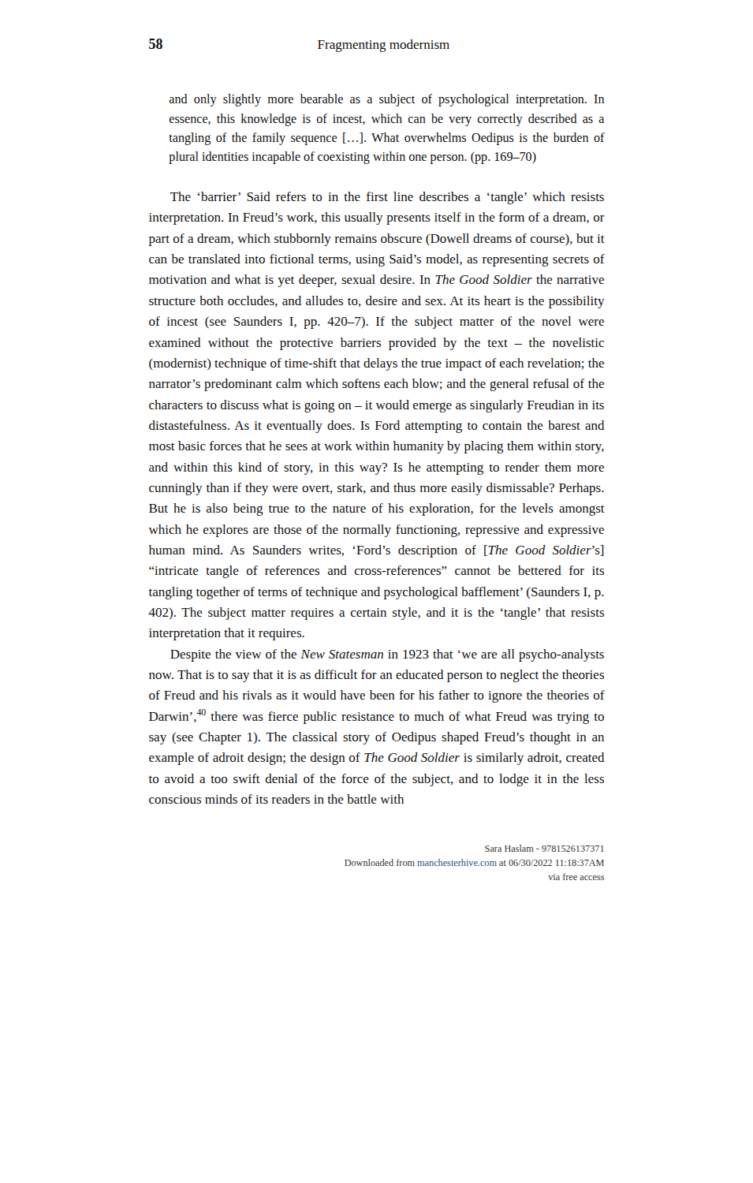58 Fragmenting modernism
and only slightly more bearable as a subject of psychological interpretation. In essence, this knowledge is of incest, which can be very correctly described as a tangling of the family sequence […]. What overwhelms Oedipus is the burden of plural identities incapable of coexisting within one person. (pp. 169–70)
The ‘barrier’ Said refers to in the first line describes a ‘tangle’ which resists interpretation. In Freud’s work, this usually presents itself in the form of a dream, or part of a dream, which stubbornly remains obscure (Dowell dreams of course), but it can be translated into fictional terms, using Said’s model, as representing secrets of motivation and what is yet deeper, sexual desire. In The Good Soldier the narrative structure both occludes, and alludes to, desire and sex. At its heart is the possibility of incest (see Saunders I, pp. 420–7). If the subject matter of the novel were examined without the protective barriers provided by the text – the novelistic (modernist) technique of time-shift that delays the true impact of each revelation; the narrator’s predominant calm which softens each blow; and the general refusal of the characters to discuss what is going on – it would emerge as singularly Freudian in its distastefulness. As it eventually does. Is Ford attempting to contain the barest and most basic forces that he sees at work within humanity by placing them within story, and within this kind of story, in this way? Is he attempting to render them more cunningly than if they were overt, stark, and thus more easily dismissable? Perhaps. But he is also being true to the nature of his exploration, for the levels amongst which he explores are those of the normally functioning, repressive and expressive human mind. As Saunders writes, ‘Ford’s description of [The Good Soldier’s] “intricate tangle of references and cross-references” cannot be bettered for its tangling together of terms of technique and psychological bafflement’ (Saunders I, p. 402). The subject matter requires a certain style, and it is the ‘tangle’ that resists interpretation that it requires.
Despite the view of the New Statesman in 1923 that ‘we are all psycho-analysts now. That is to say that it is as difficult for an educated person to neglect the theories of Freud and his rivals as it would have been for his father to ignore the theories of Darwin’,40 there was fierce public resistance to much of what Freud was trying to say (see Chapter 1). The classical story of Oedipus shaped Freud’s thought in an example of adroit design; the design of The Good Soldier is similarly adroit, created to avoid a too swift denial of the force of the subject, and to lodge it in the less conscious minds of its readers in the battle with
Sara Haslam - 9781526137371 Downloaded from manchesterhive.com at 06/30/2022 11:18:37AM via free access